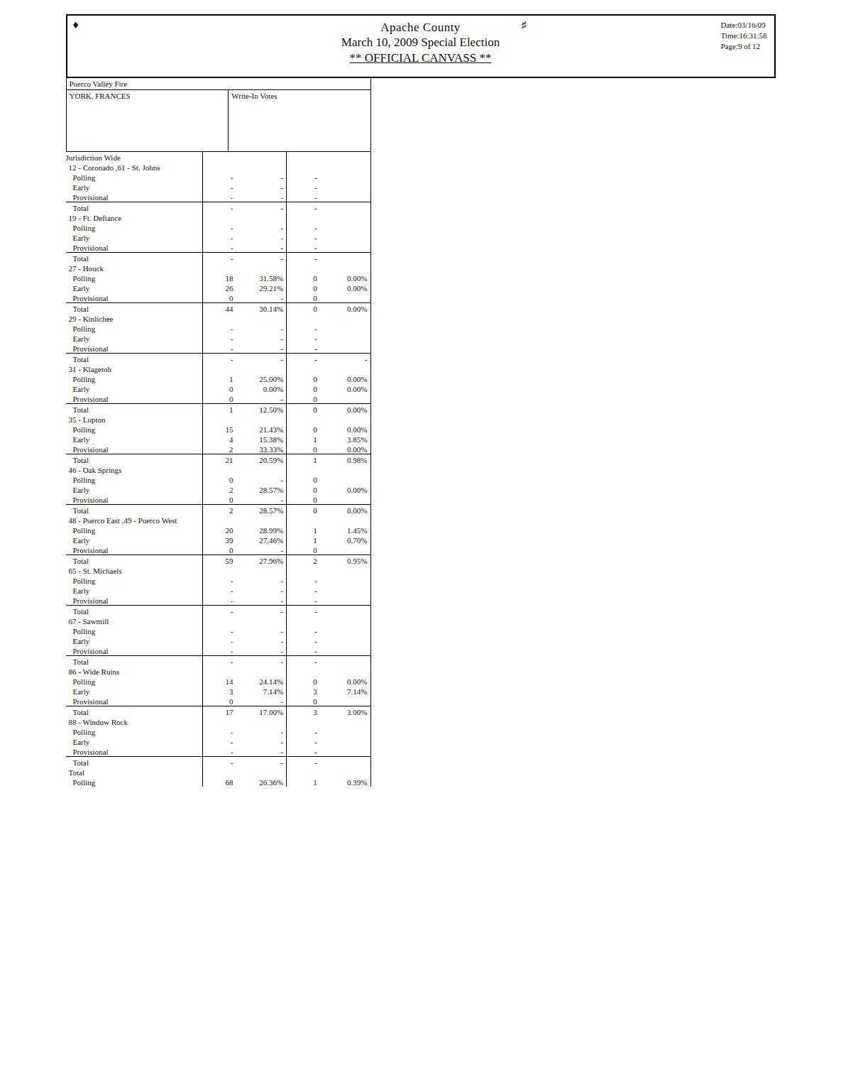♦ ♯
Date:03/16/09
Time:16:31:58
Page:9 of 12
Apache County
March 10, 2009 Special Election
** OFFICIAL CANVASS **
Puerco Valley Fire
YORK, FRANCES
Write-In Votes
| Jurisdiction Wide | | | | |
| 12 - Coronado ,61 - St. Johns | | | | |
| Polling | - | - | - | |
| Early | - | - | - | |
| Provisional | - | - | - | |
| Total | - | - | - | |
| 19 - Ft. Defiance | | | | |
| Polling | - | - | - | |
| Early | - | - | - | |
| Provisional | - | - | - | |
| Total | - | - | - | |
| 27 - Houck | | | | |
| Polling | 18 | 31.58% | 0 | 0.00% |
| Early | 26 | 29.21% | 0 | 0.00% |
| Provisional | 0 | - | 0 | |
| Total | 44 | 30.14% | 0 | 0.00% |
| 29 - Kinlichee | | | | |
| Polling | - | - | - | |
| Early | - | - | - | |
| Provisional | - | - | - | |
| Total | - | - | - | - |
| 31 - Klagetoh | | | | |
| Polling | 1 | 25.00% | 0 | 0.00% |
| Early | 0 | 0.00% | 0 | 0.00% |
| Provisional | 0 | - | 0 | |
| Total | 1 | 12.50% | 0 | 0.00% |
| 35 - Lupton | | | | |
| Polling | 15 | 21.43% | 0 | 0.00% |
| Early | 4 | 15.38% | 1 | 3.85% |
| Provisional | 2 | 33.33% | 0 | 0.00% |
| Total | 21 | 20.59% | 1 | 0.98% |
| 46 - Oak Springs | | | | |
| Polling | 0 | - | 0 | |
| Early | 2 | 28.57% | 0 | 0.00% |
| Provisional | 0 | - | 0 | |
| Total | 2 | 28.57% | 0 | 0.00% |
| 48 - Puerco East ,49 - Puerco West | | | | |
| Polling | 20 | 28.99% | 1 | 1.45% |
| Early | 39 | 27.46% | 1 | 0.70% |
| Provisional | 0 | - | 0 | |
| Total | 59 | 27.96% | 2 | 0.95% |
| 65 - St. Michaels | | | | |
| Polling | - | - | - | |
| Early | - | - | - | |
| Provisional | - | - | - | |
| Total | - | - | - | |
| 67 - Sawmill | | | | |
| Polling | - | - | - | |
| Early | - | - | - | |
| Provisional | - | - | - | |
| Total | - | - | - | |
| 86 - Wide Ruins | | | | |
| Polling | 14 | 24.14% | 0 | 0.00% |
| Early | 3 | 7.14% | 3 | 7.14% |
| Provisional | 0 | - | 0 | |
| Total | 17 | 17.00% | 3 | 3.00% |
| 88 - Window Rock | | | | |
| Polling | - | - | - | |
| Early | - | - | - | |
| Provisional | - | - | - | |
| Total | - | - | - | |
| Total | | | | |
| Polling | 68 | 26.36% | 1 | 0.39% |